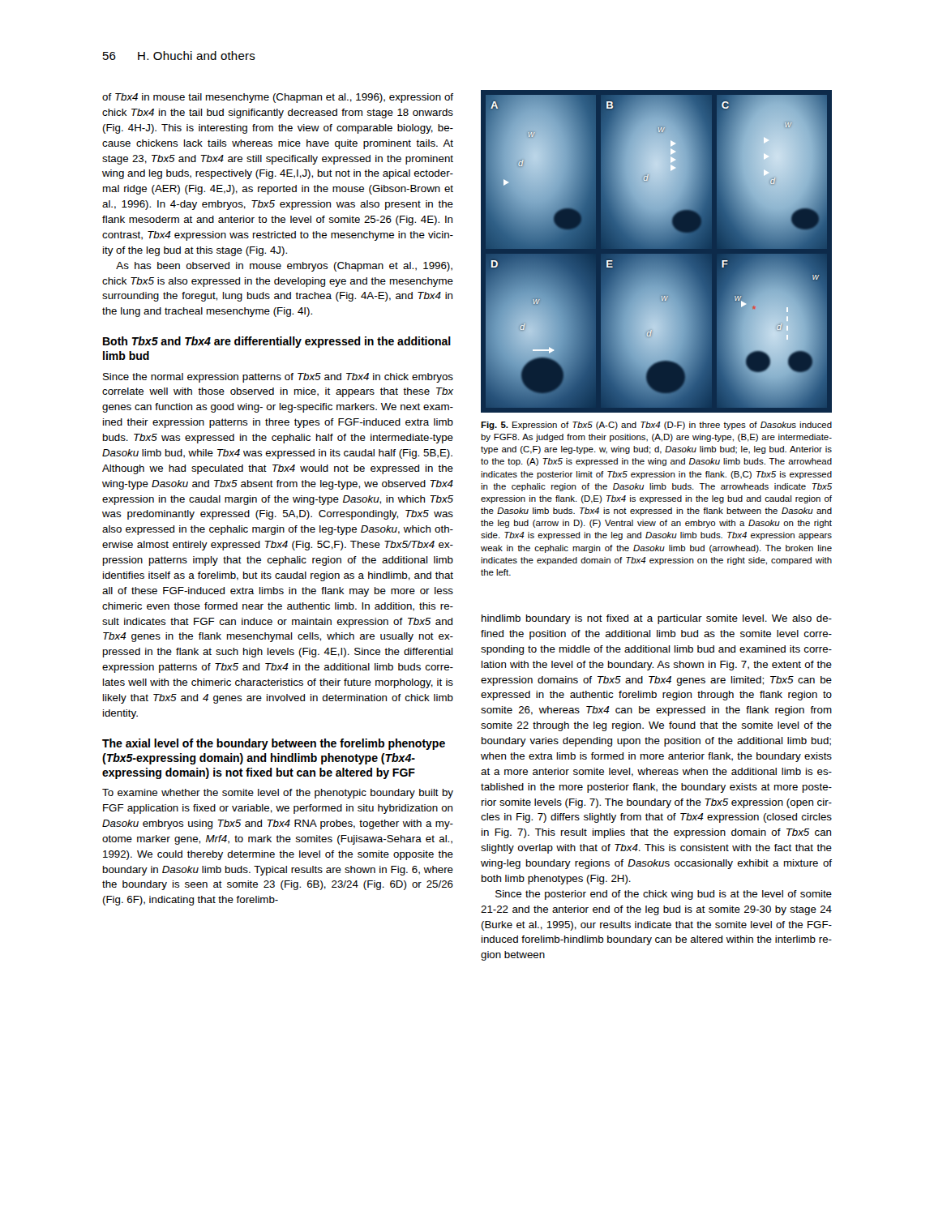56 H. Ohuchi and others
of Tbx4 in mouse tail mesenchyme (Chapman et al., 1996), expression of chick Tbx4 in the tail bud significantly decreased from stage 18 onwards (Fig. 4H-J). This is interesting from the view of comparable biology, because chickens lack tails whereas mice have quite prominent tails. At stage 23, Tbx5 and Tbx4 are still specifically expressed in the prominent wing and leg buds, respectively (Fig. 4E,I,J), but not in the apical ectodermal ridge (AER) (Fig. 4E,J), as reported in the mouse (Gibson-Brown et al., 1996). In 4-day embryos, Tbx5 expression was also present in the flank mesoderm at and anterior to the level of somite 25-26 (Fig. 4E). In contrast, Tbx4 expression was restricted to the mesenchyme in the vicinity of the leg bud at this stage (Fig. 4J).
As has been observed in mouse embryos (Chapman et al., 1996), chick Tbx5 is also expressed in the developing eye and the mesenchyme surrounding the foregut, lung buds and trachea (Fig. 4A-E), and Tbx4 in the lung and tracheal mesenchyme (Fig. 4I).
Both Tbx5 and Tbx4 are differentially expressed in the additional limb bud
Since the normal expression patterns of Tbx5 and Tbx4 in chick embryos correlate well with those observed in mice, it appears that these Tbx genes can function as good wing- or leg-specific markers. We next examined their expression patterns in three types of FGF-induced extra limb buds. Tbx5 was expressed in the cephalic half of the intermediate-type Dasoku limb bud, while Tbx4 was expressed in its caudal half (Fig. 5B,E). Although we had speculated that Tbx4 would not be expressed in the wing-type Dasoku and Tbx5 absent from the leg-type, we observed Tbx4 expression in the caudal margin of the wing-type Dasoku, in which Tbx5 was predominantly expressed (Fig. 5A,D). Correspondingly, Tbx5 was also expressed in the cephalic margin of the leg-type Dasoku, which otherwise almost entirely expressed Tbx4 (Fig. 5C,F). These Tbx5/Tbx4 expression patterns imply that the cephalic region of the additional limb identifies itself as a forelimb, but its caudal region as a hindlimb, and that all of these FGF-induced extra limbs in the flank may be more or less chimeric even those formed near the authentic limb. In addition, this result indicates that FGF can induce or maintain expression of Tbx5 and Tbx4 genes in the flank mesenchymal cells, which are usually not expressed in the flank at such high levels (Fig. 4E,I). Since the differential expression patterns of Tbx5 and Tbx4 in the additional limb buds correlates well with the chimeric characteristics of their future morphology, it is likely that Tbx5 and 4 genes are involved in determination of chick limb identity.
The axial level of the boundary between the forelimb phenotype (Tbx5-expressing domain) and hindlimb phenotype (Tbx4-expressing domain) is not fixed but can be altered by FGF
To examine whether the somite level of the phenotypic boundary built by FGF application is fixed or variable, we performed in situ hybridization on Dasoku embryos using Tbx5 and Tbx4 RNA probes, together with a myotome marker gene, Mrf4, to mark the somites (Fujisawa-Sehara et al., 1992). We could thereby determine the level of the somite opposite the boundary in Dasoku limb buds. Typical results are shown in Fig. 6, where the boundary is seen at somite 23 (Fig. 6B), 23/24 (Fig. 6D) or 25/26 (Fig. 6F), indicating that the forelimb-
A w d le
B w d le
C w d le
D w d le
E w d le
F w w d le le
*
Fig. 5. Expression of Tbx5 (A-C) and Tbx4 (D-F) in three types of Dasokus induced by FGF8. As judged from their positions, (A,D) are wing-type, (B,E) are intermediate-type and (C,F) are leg-type. w, wing bud; d, Dasoku limb bud; le, leg bud. Anterior is to the top. (A) Tbx5 is expressed in the wing and Dasoku limb buds. The arrowhead indicates the posterior limit of Tbx5 expression in the flank. (B,C) Tbx5 is expressed in the cephalic region of the Dasoku limb buds. The arrowheads indicate Tbx5 expression in the flank. (D,E) Tbx4 is expressed in the leg bud and caudal region of the Dasoku limb buds. Tbx4 is not expressed in the flank between the Dasoku and the leg bud (arrow in D). (F) Ventral view of an embryo with a Dasoku on the right side. Tbx4 is expressed in the leg and Dasoku limb buds. Tbx4 expression appears weak in the cephalic margin of the Dasoku limb bud (arrowhead). The broken line indicates the expanded domain of Tbx4 expression on the right side, compared with the left.
hindlimb boundary is not fixed at a particular somite level. We also defined the position of the additional limb bud as the somite level corresponding to the middle of the additional limb bud and examined its correlation with the level of the boundary. As shown in Fig. 7, the extent of the expression domains of Tbx5 and Tbx4 genes are limited; Tbx5 can be expressed in the authentic forelimb region through the flank region to somite 26, whereas Tbx4 can be expressed in the flank region from somite 22 through the leg region. We found that the somite level of the boundary varies depending upon the position of the additional limb bud; when the extra limb is formed in more anterior flank, the boundary exists at a more anterior somite level, whereas when the additional limb is established in the more posterior flank, the boundary exists at more posterior somite levels (Fig. 7). The boundary of the Tbx5 expression (open circles in Fig. 7) differs slightly from that of Tbx4 expression (closed circles in Fig. 7). This result implies that the expression domain of Tbx5 can slightly overlap with that of Tbx4. This is consistent with the fact that the wing-leg boundary regions of Dasokus occasionally exhibit a mixture of both limb phenotypes (Fig. 2H).
Since the posterior end of the chick wing bud is at the level of somite 21-22 and the anterior end of the leg bud is at somite 29-30 by stage 24 (Burke et al., 1995), our results indicate that the somite level of the FGF-induced forelimb-hindlimb boundary can be altered within the interlimb region between